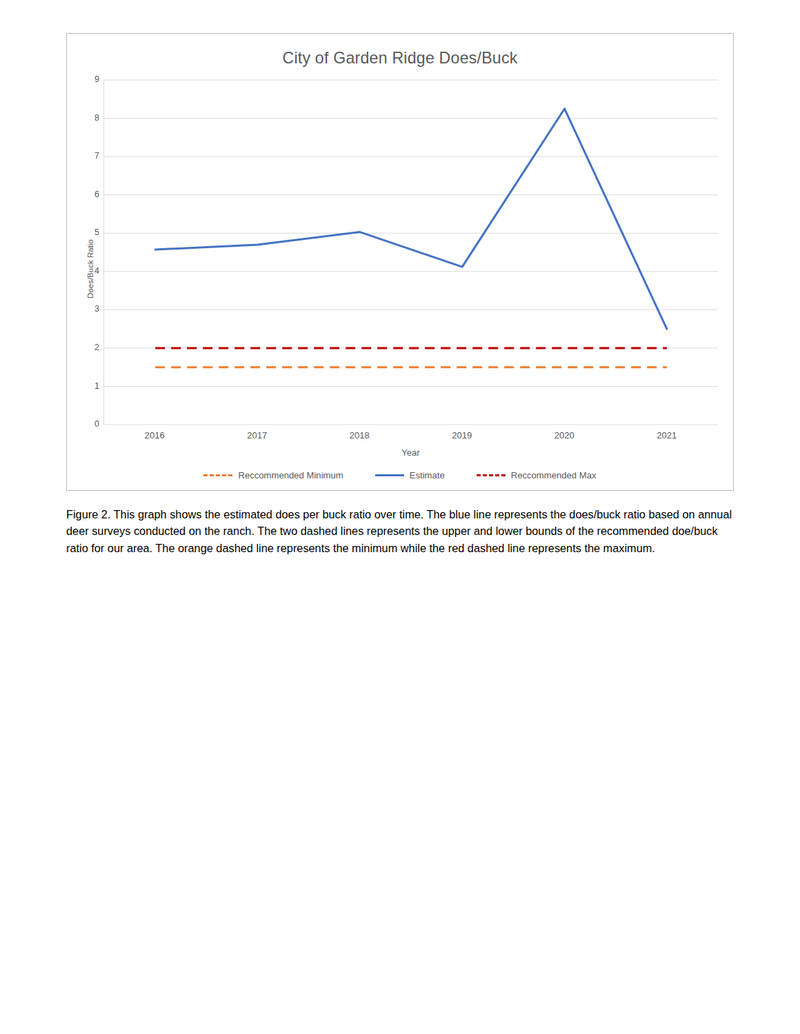City of Garden Ridge Does/Buck
Does/Buck Ratio
9 8 7 6 5 4 3 2 1 0
viewBox: x 0..600 maps to 2016..2021 (6 categories, centered) y 0..9 ratio mapped to 500..0 px Category centers (x): 50, 150, 250, 350, 450, 550 y(v) = 500 - (v/9)*500 2016: 4.57 -> 246.1 2017: 4.70 -> 238.9 2018: 5.03 -> 220.6 2019: 4.12 -> 271.1 2020: 8.25 -> 41.7 2021: 2.50 -> 361.1 min 1.5 -> 416.7 ; max 2.0 -> 388.9
2016 2017 2018 2019 2020 2021
Year
Reccommended Minimum
Estimate
Reccommended Max
Figure 2. This graph shows the estimated does per buck ratio over time. The blue line represents the does/buck ratio based on annual deer surveys conducted on the ranch. The two dashed lines represents the upper and lower bounds of the recommended doe/buck ratio for our area. The orange dashed line represents the minimum while the red dashed line represents the maximum.